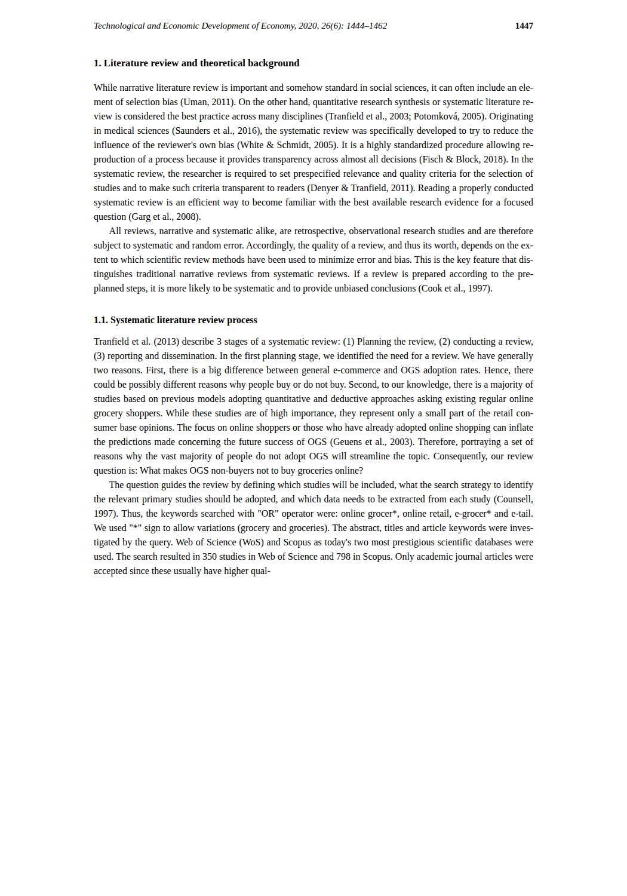Technological and Economic Development of Economy, 2020, 26(6): 1444–1462 1447
1. Literature review and theoretical background
While narrative literature review is important and somehow standard in social sciences, it can often include an element of selection bias (Uman, 2011). On the other hand, quantitative research synthesis or systematic literature review is considered the best practice across many disciplines (Tranfield et al., 2003; Potomková, 2005). Originating in medical sciences (Saunders et al., 2016), the systematic review was specifically developed to try to reduce the influence of the reviewer's own bias (White & Schmidt, 2005). It is a highly standardized procedure allowing reproduction of a process because it provides transparency across almost all decisions (Fisch & Block, 2018). In the systematic review, the researcher is required to set prespecified relevance and quality criteria for the selection of studies and to make such criteria transparent to readers (Denyer & Tranfield, 2011). Reading a properly conducted systematic review is an efficient way to become familiar with the best available research evidence for a focused question (Garg et al., 2008).
All reviews, narrative and systematic alike, are retrospective, observational research studies and are therefore subject to systematic and random error. Accordingly, the quality of a review, and thus its worth, depends on the extent to which scientific review methods have been used to minimize error and bias. This is the key feature that distinguishes traditional narrative reviews from systematic reviews. If a review is prepared according to the pre-planned steps, it is more likely to be systematic and to provide unbiased conclusions (Cook et al., 1997).
1.1. Systematic literature review process
Tranfield et al. (2013) describe 3 stages of a systematic review: (1) Planning the review, (2) conducting a review, (3) reporting and dissemination. In the first planning stage, we identified the need for a review. We have generally two reasons. First, there is a big difference between general e-commerce and OGS adoption rates. Hence, there could be possibly different reasons why people buy or do not buy. Second, to our knowledge, there is a majority of studies based on previous models adopting quantitative and deductive approaches asking existing regular online grocery shoppers. While these studies are of high importance, they represent only a small part of the retail consumer base opinions. The focus on online shoppers or those who have already adopted online shopping can inflate the predictions made concerning the future success of OGS (Geuens et al., 2003). Therefore, portraying a set of reasons why the vast majority of people do not adopt OGS will streamline the topic. Consequently, our review question is: What makes OGS non-buyers not to buy groceries online?
The question guides the review by defining which studies will be included, what the search strategy to identify the relevant primary studies should be adopted, and which data needs to be extracted from each study (Counsell, 1997). Thus, the keywords searched with "OR" operator were: online grocer*, online retail, e-grocer* and e-tail. We used "*" sign to allow variations (grocery and groceries). The abstract, titles and article keywords were investigated by the query. Web of Science (WoS) and Scopus as today's two most prestigious scientific databases were used. The search resulted in 350 studies in Web of Science and 798 in Scopus. Only academic journal articles were accepted since these usually have higher qual-